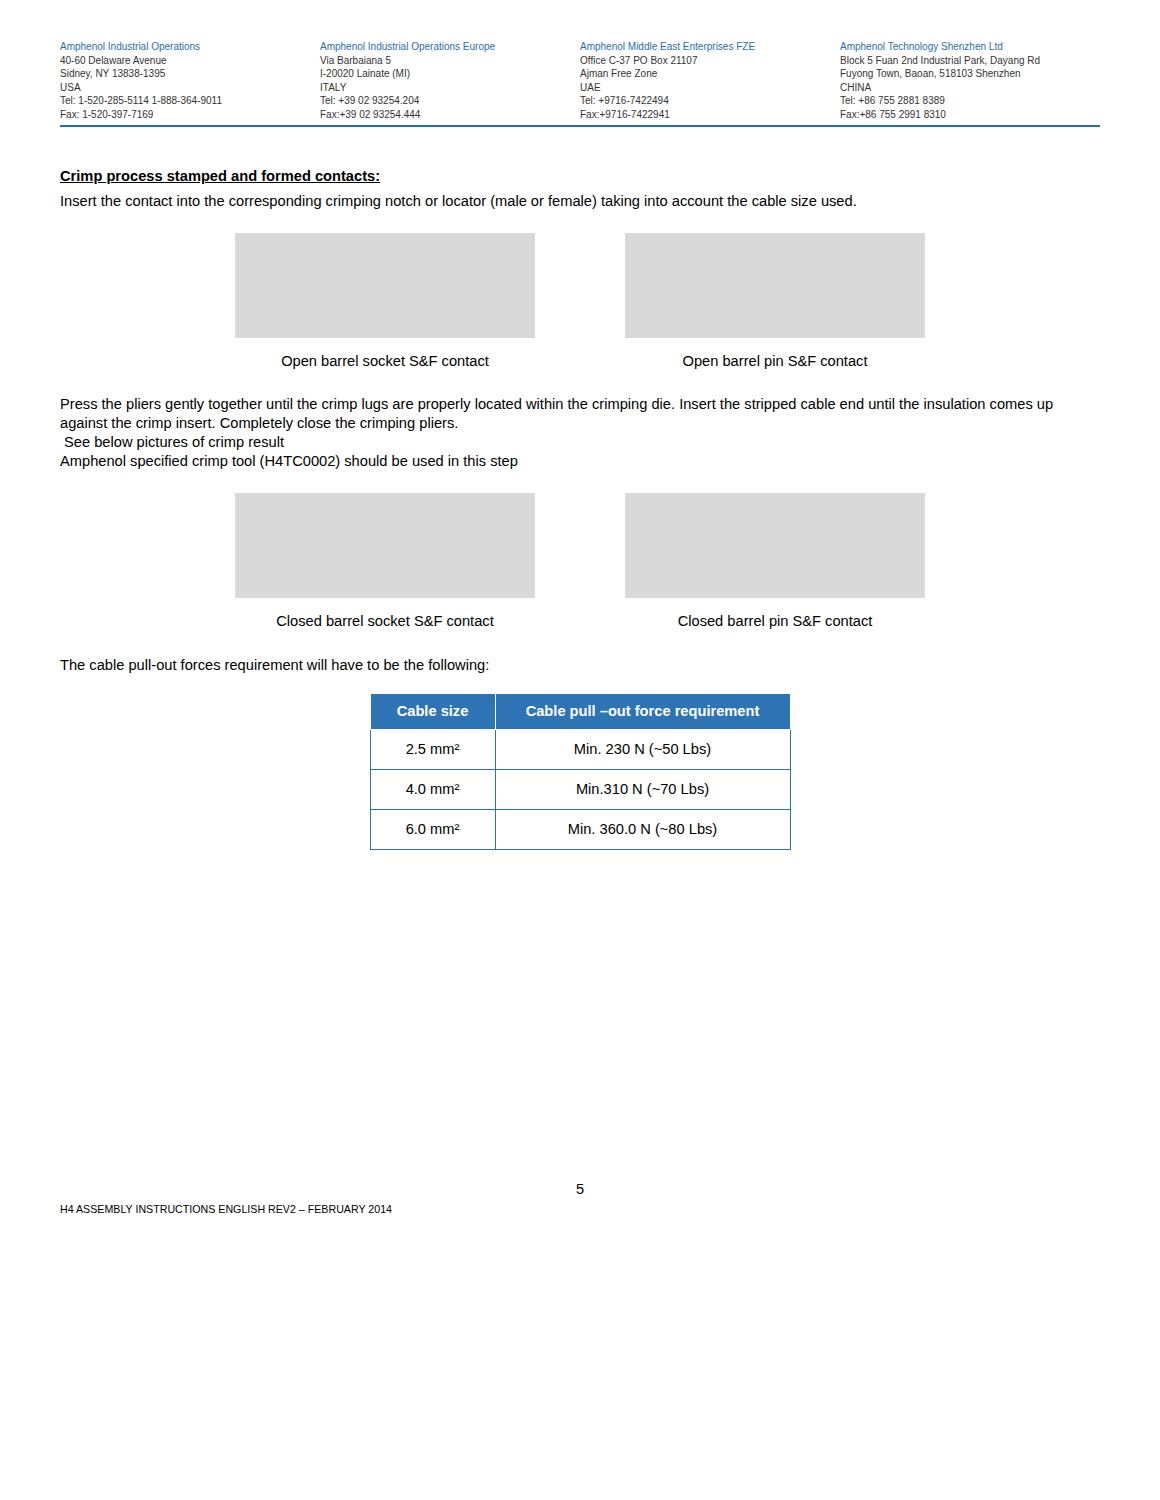| Amphenol Industrial Operations 40-60 Delaware Avenue Sidney, NY 13838-1395 USA Tel: 1-520-285-5114 1-888-364-9011 Fax: 1-520-397-7169 | Amphenol Industrial Operations Europe Via Barbaiana 5 I-20020 Lainate (MI) ITALY Tel: +39 02 93254.204 Fax:+39 02 93254.444 | Amphenol Middle East Enterprises FZE Office C-37 PO Box 21107 Ajman Free Zone UAE Tel: +9716-7422494 Fax:+9716-7422941 | Amphenol Technology Shenzhen Ltd Block 5 Fuan 2nd Industrial Park, Dayang Rd Fuyong Town, Baoan, 518103 Shenzhen CHINA Tel: +86 755 2881 8389 Fax:+86 755 2991 8310 |
Crimp process stamped and formed contacts:
Insert the contact into the corresponding crimping notch or locator (male or female) taking into account the cable size used.
Open barrel socket S&F contact
Open barrel pin S&F contact
Press the pliers gently together until the crimp lugs are properly located within the crimping die. Insert the stripped cable end until the insulation comes up against the crimp insert. Completely close the crimping pliers.
See below pictures of crimp result
Amphenol specified crimp tool (H4TC0002) should be used in this step
Closed barrel socket S&F contact
Closed barrel pin S&F contact
The cable pull-out forces requirement will have to be the following:
| Cable size | Cable pull –out force requirement |
| --- | --- |
| 2.5 mm² | Min. 230 N (~50 Lbs) |
| 4.0 mm² | Min.310 N (~70 Lbs) |
| 6.0 mm² | Min. 360.0 N (~80 Lbs) |
5
H4 ASSEMBLY INSTRUCTIONS ENGLISH REV2 – FEBRUARY 2014